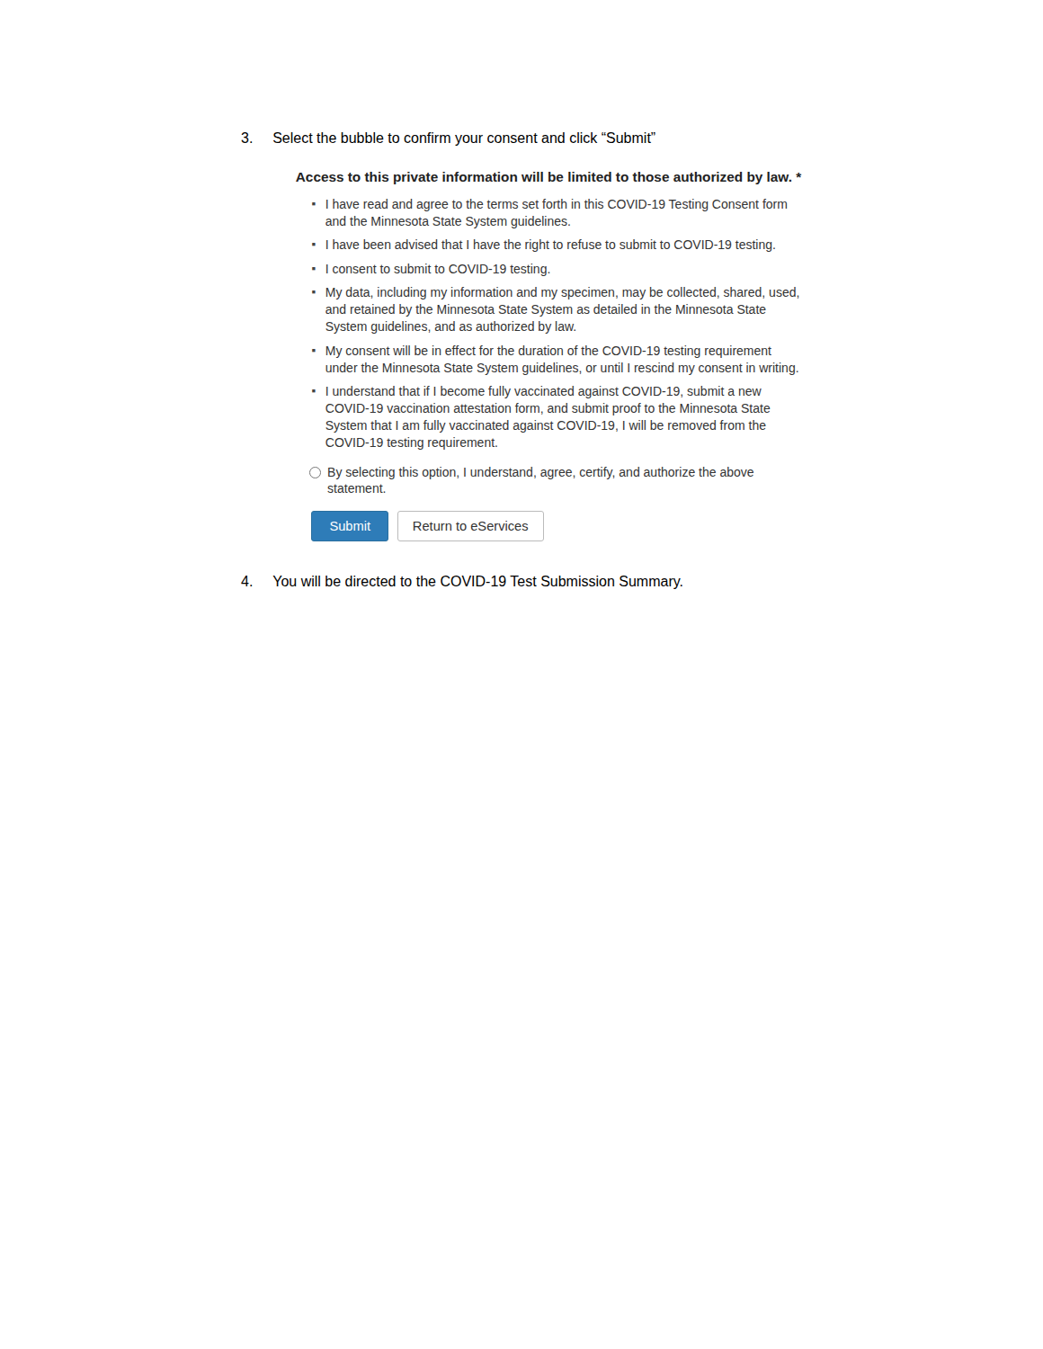3. Select the bubble to confirm your consent and click “Submit”
Access to this private information will be limited to those authorized by law. *
I have read and agree to the terms set forth in this COVID-19 Testing Consent form and the Minnesota State System guidelines.
I have been advised that I have the right to refuse to submit to COVID-19 testing.
I consent to submit to COVID-19 testing.
My data, including my information and my specimen, may be collected, shared, used, and retained by the Minnesota State System as detailed in the Minnesota State System guidelines, and as authorized by law.
My consent will be in effect for the duration of the COVID-19 testing requirement under the Minnesota State System guidelines, or until I rescind my consent in writing.
I understand that if I become fully vaccinated against COVID-19, submit a new COVID-19 vaccination attestation form, and submit proof to the Minnesota State System that I am fully vaccinated against COVID-19, I will be removed from the COVID-19 testing requirement.
By selecting this option, I understand, agree, certify, and authorize the above statement.
Submit Return to eServices
4. You will be directed to the COVID-19 Test Submission Summary.